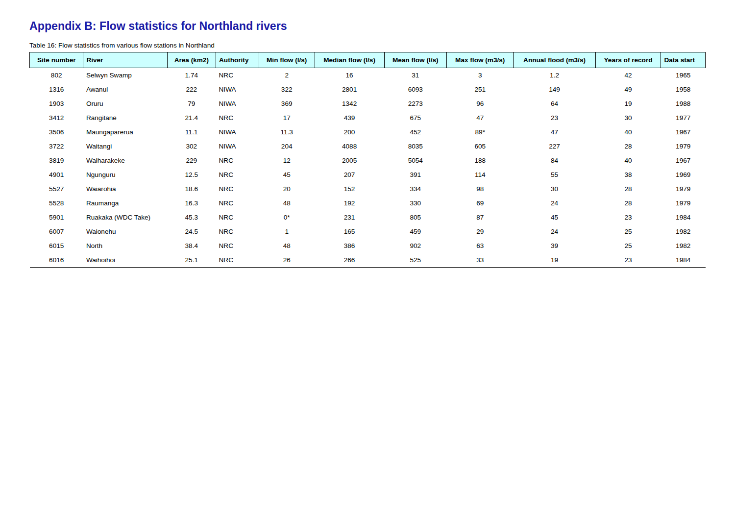Appendix B: Flow statistics for Northland rivers
Table 16: Flow statistics from various flow stations in Northland
| Site number | River | Area (km2) | Authority | Min flow (l/s) | Median flow (l/s) | Mean flow (l/s) | Max flow (m3/s) | Annual flood (m3/s) | Years of record | Data start |
| --- | --- | --- | --- | --- | --- | --- | --- | --- | --- | --- |
| 802 | Selwyn Swamp | 1.74 | NRC | 2 | 16 | 31 | 3 | 1.2 | 42 | 1965 |
| 1316 | Awanui | 222 | NIWA | 322 | 2801 | 6093 | 251 | 149 | 49 | 1958 |
| 1903 | Oruru | 79 | NIWA | 369 | 1342 | 2273 | 96 | 64 | 19 | 1988 |
| 3412 | Rangitane | 21.4 | NRC | 17 | 439 | 675 | 47 | 23 | 30 | 1977 |
| 3506 | Maungaparerua | 11.1 | NIWA | 11.3 | 200 | 452 | 89* | 47 | 40 | 1967 |
| 3722 | Waitangi | 302 | NIWA | 204 | 4088 | 8035 | 605 | 227 | 28 | 1979 |
| 3819 | Waiharakeke | 229 | NRC | 12 | 2005 | 5054 | 188 | 84 | 40 | 1967 |
| 4901 | Ngunguru | 12.5 | NRC | 45 | 207 | 391 | 114 | 55 | 38 | 1969 |
| 5527 | Waiarohia | 18.6 | NRC | 20 | 152 | 334 | 98 | 30 | 28 | 1979 |
| 5528 | Raumanga | 16.3 | NRC | 48 | 192 | 330 | 69 | 24 | 28 | 1979 |
| 5901 | Ruakaka (WDC Take) | 45.3 | NRC | 0* | 231 | 805 | 87 | 45 | 23 | 1984 |
| 6007 | Waionehu | 24.5 | NRC | 1 | 165 | 459 | 29 | 24 | 25 | 1982 |
| 6015 | North | 38.4 | NRC | 48 | 386 | 902 | 63 | 39 | 25 | 1982 |
| 6016 | Waihoihoi | 25.1 | NRC | 26 | 266 | 525 | 33 | 19 | 23 | 1984 |